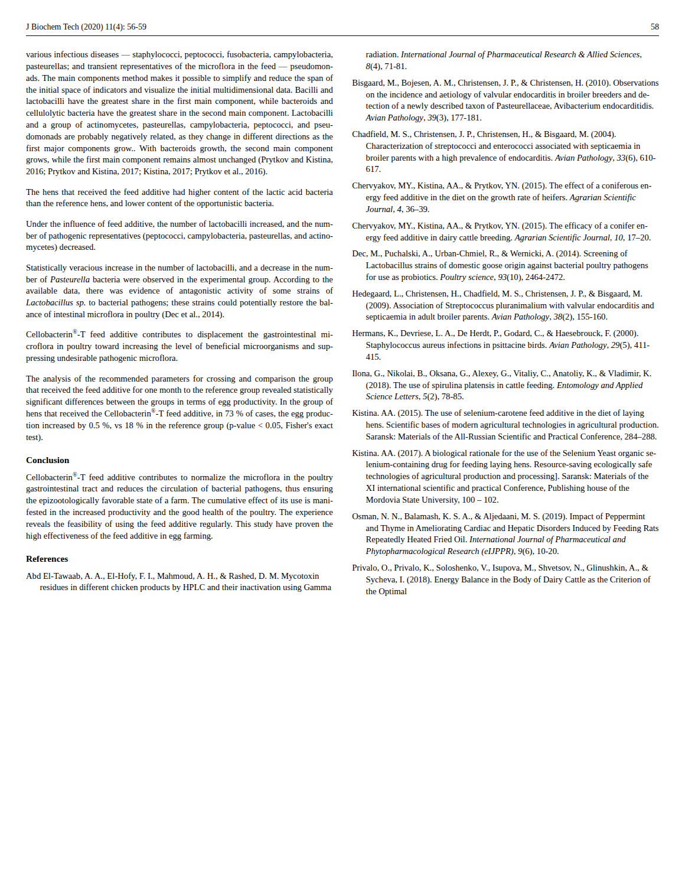J Biochem Tech (2020) 11(4): 56-59 58
various infectious diseases — staphylococci, peptococci, fusobacteria, campylobacteria, pasteurellas; and transient representatives of the microflora in the feed — pseudomonads. The main components method makes it possible to simplify and reduce the span of the initial space of indicators and visualize the initial multidimensional data. Bacilli and lactobacilli have the greatest share in the first main component, while bacteroids and cellulolytic bacteria have the greatest share in the second main component. Lactobacilli and a group of actinomycetes, pasteurellas, campylobacteria, peptococci, and pseudomonads are probably negatively related, as they change in different directions as the first major components grow.. With bacteroids growth, the second main component grows, while the first main component remains almost unchanged (Prytkov and Kistina, 2016; Prytkov and Kistina, 2017; Kistina, 2017; Prytkov et al., 2016).
The hens that received the feed additive had higher content of the lactic acid bacteria than the reference hens, and lower content of the opportunistic bacteria.
Under the influence of feed additive, the number of lactobacilli increased, and the number of pathogenic representatives (peptococci, campylobacteria, pasteurellas, and actinomycetes) decreased.
Statistically veracious increase in the number of lactobacilli, and a decrease in the number of Pasteurella bacteria were observed in the experimental group. According to the available data, there was evidence of antagonistic activity of some strains of Lactobacillus sp. to bacterial pathogens; these strains could potentially restore the balance of intestinal microflora in poultry (Dec et al., 2014).
Cellobacterin®-T feed additive contributes to displacement the gastrointestinal microflora in poultry toward increasing the level of beneficial microorganisms and suppressing undesirable pathogenic microflora.
The analysis of the recommended parameters for crossing and comparison the group that received the feed additive for one month to the reference group revealed statistically significant differences between the groups in terms of egg productivity. In the group of hens that received the Cellobacterin®-T feed additive, in 73 % of cases, the egg production increased by 0.5 %, vs 18 % in the reference group (p-value < 0.05, Fisher's exact test).
Conclusion
Cellobacterin®-T feed additive contributes to normalize the microflora in the poultry gastrointestinal tract and reduces the circulation of bacterial pathogens, thus ensuring the epizootologically favorable state of a farm. The cumulative effect of its use is manifested in the increased productivity and the good health of the poultry. The experience reveals the feasibility of using the feed additive regularly. This study have proven the high effectiveness of the feed additive in egg farming.
References
Abd El-Tawaab, A. A., El-Hofy, F. I., Mahmoud, A. H., & Rashed, D. M. Mycotoxin residues in different chicken products by HPLC and their inactivation using Gamma radiation. International Journal of Pharmaceutical Research & Allied Sciences, 8(4), 71-81.
Bisgaard, M., Bojesen, A. M., Christensen, J. P., & Christensen, H. (2010). Observations on the incidence and aetiology of valvular endocarditis in broiler breeders and detection of a newly described taxon of Pasteurellaceae, Avibacterium endocarditidis. Avian Pathology, 39(3), 177-181.
Chadfield, M. S., Christensen, J. P., Christensen, H., & Bisgaard, M. (2004). Characterization of streptococci and enterococci associated with septicaemia in broiler parents with a high prevalence of endocarditis. Avian Pathology, 33(6), 610-617.
Chervyakov, MY., Kistina, AA., & Prytkov, YN. (2015). The effect of a coniferous energy feed additive in the diet on the growth rate of heifers. Agrarian Scientific Journal, 4, 36–39.
Chervyakov, MY., Kistina, AA., & Prytkov, YN. (2015). The efficacy of a conifer energy feed additive in dairy cattle breeding. Agrarian Scientific Journal, 10, 17–20.
Dec, M., Puchalski, A., Urban-Chmiel, R., & Wernicki, A. (2014). Screening of Lactobacillus strains of domestic goose origin against bacterial poultry pathogens for use as probiotics. Poultry science, 93(10), 2464-2472.
Hedegaard, L., Christensen, H., Chadfield, M. S., Christensen, J. P., & Bisgaard, M. (2009). Association of Streptococcus pluranimalium with valvular endocarditis and septicaemia in adult broiler parents. Avian Pathology, 38(2), 155-160.
Hermans, K., Devriese, L. A., De Herdt, P., Godard, C., & Haesebrouck, F. (2000). Staphylococcus aureus infections in psittacine birds. Avian Pathology, 29(5), 411-415.
Ilona, G., Nikolai, B., Oksana, G., Alexey, G., Vitaliy, C., Anatoliy, K., & Vladimir, K. (2018). The use of spirulina platensis in cattle feeding. Entomology and Applied Science Letters, 5(2), 78-85.
Kistina. AA. (2015). The use of selenium-carotene feed additive in the diet of laying hens. Scientific bases of modern agricultural technologies in agricultural production. Saransk: Materials of the All-Russian Scientific and Practical Conference, 284–288.
Kistina. AA. (2017). A biological rationale for the use of the Selenium Yeast organic selenium-containing drug for feeding laying hens. Resource-saving ecologically safe technologies of agricultural production and processing]. Saransk: Materials of the XI international scientific and practical Conference, Publishing house of the Mordovia State University, 100 – 102.
Osman, N. N., Balamash, K. S. A., & Aljedaani, M. S. (2019). Impact of Peppermint and Thyme in Ameliorating Cardiac and Hepatic Disorders Induced by Feeding Rats Repeatedly Heated Fried Oil. International Journal of Pharmaceutical and Phytopharmacological Research (eIJPPR), 9(6), 10-20.
Privalo, O., Privalo, K., Soloshenko, V., Isupova, M., Shvetsov, N., Glinushkin, A., & Sycheva, I. (2018). Energy Balance in the Body of Dairy Cattle as the Criterion of the Optimal